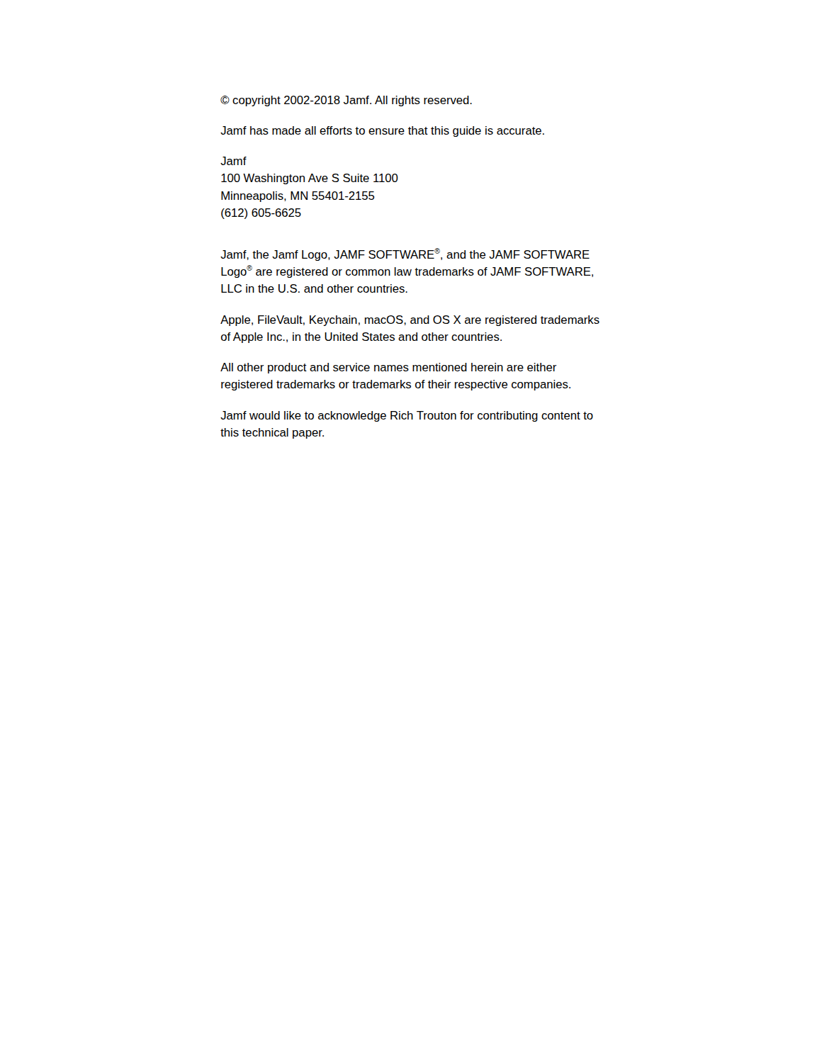© copyright 2002-2018 Jamf. All rights reserved.
Jamf has made all efforts to ensure that this guide is accurate.
Jamf 100 Washington Ave S Suite 1100 Minneapolis, MN 55401-2155 (612) 605-6625
Jamf, the Jamf Logo, JAMF SOFTWARE®, and the JAMF SOFTWARE Logo® are registered or common law trademarks of JAMF SOFTWARE, LLC in the U.S. and other countries.
Apple, FileVault, Keychain, macOS, and OS X are registered trademarks of Apple Inc., in the United States and other countries.
All other product and service names mentioned herein are either registered trademarks or trademarks of their respective companies.
Jamf would like to acknowledge Rich Trouton for contributing content to this technical paper.